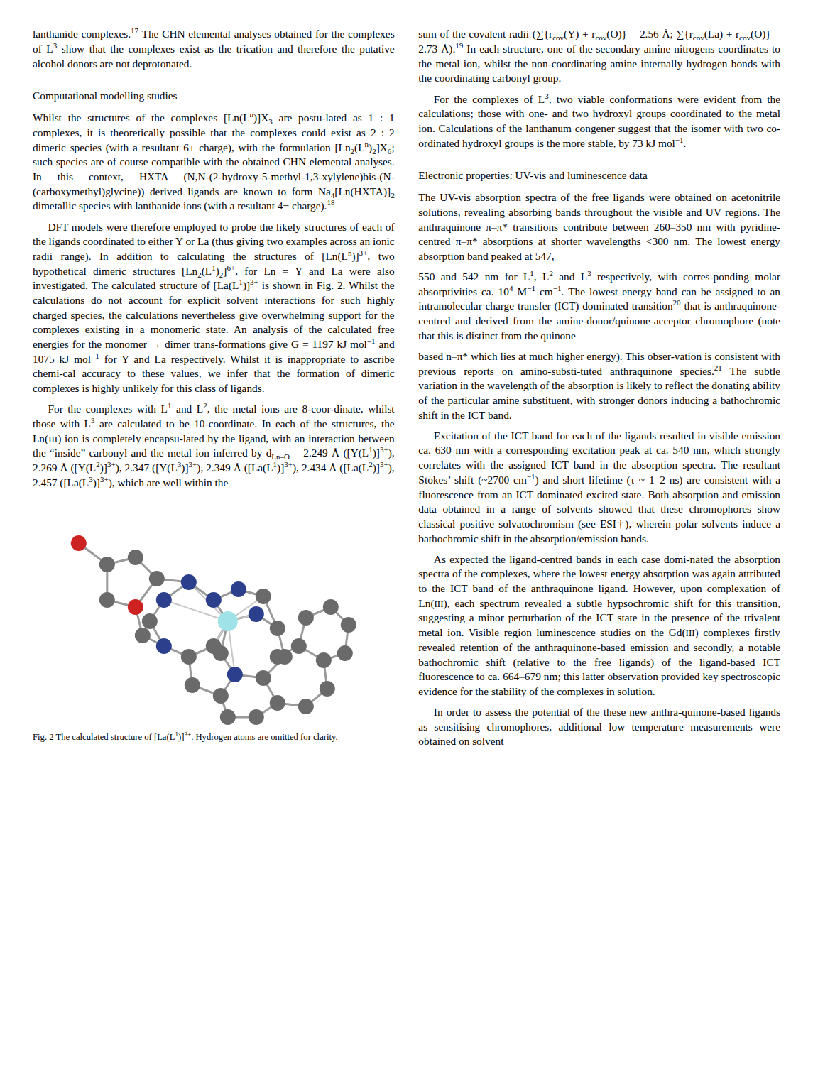lanthanide complexes.17 The CHN elemental analyses obtained for the complexes of L3 show that the complexes exist as the trication and therefore the putative alcohol donors are not deprotonated.
Computational modelling studies
Whilst the structures of the complexes [Ln(Ln)]X3 are postu-lated as 1 : 1 complexes, it is theoretically possible that the complexes could exist as 2 : 2 dimeric species (with a resultant 6+ charge), with the formulation [Ln2(Ln)2]X6; such species are of course compatible with the obtained CHN elemental analyses. In this context, HXTA (N,N-(2-hydroxy-5-methyl-1,3-xylylene)bis-(N-(carboxymethyl)glycine)) derived ligands are known to form Na4[Ln(HXTA)]2 dimetallic species with lanthanide ions (with a resultant 4− charge).18
DFT models were therefore employed to probe the likely structures of each of the ligands coordinated to either Y or La (thus giving two examples across an ionic radii range). In addition to calculating the structures of [Ln(Ln)]3+, two hypothetical dimeric structures [Ln2(L1)2]6+, for Ln = Y and La were also investigated. The calculated structure of [La(L1)]3+ is shown in Fig. 2. Whilst the calculations do not account for explicit solvent interactions for such highly charged species, the calculations nevertheless give overwhelming support for the complexes existing in a monomeric state. An analysis of the calculated free energies for the monomer → dimer trans-formations give G = 1197 kJ mol−1 and 1075 kJ mol−1 for Y and La respectively. Whilst it is inappropriate to ascribe chemi-cal accuracy to these values, we infer that the formation of dimeric complexes is highly unlikely for this class of ligands.
For the complexes with L1 and L2, the metal ions are 8-coor-dinate, whilst those with L3 are calculated to be 10-coordinate. In each of the structures, the Ln(III) ion is completely encapsu-lated by the ligand, with an interaction between the “inside” carbonyl and the metal ion inferred by dLn–O = 2.249 Å ([Y(L1)]3+), 2.269 Å ([Y(L2)]3+), 2.347 ([Y(L3)]3+), 2.349 Å ([La(L1)]3+), 2.434 Å ([La(L2)]3+), 2.457 ([La(L3)]3+), which are well within the
Fig. 2 The calculated structure of [La(L1)]3+. Hydrogen atoms are omitted for clarity.
sum of the covalent radii (∑{rcov(Y) + rcov(O)} = 2.56 Å; ∑{rcov(La) + rcov(O)} = 2.73 Å).19 In each structure, one of the secondary amine nitrogens coordinates to the metal ion, whilst the non-coordinating amine internally hydrogen bonds with the coordinating carbonyl group.
For the complexes of L3, two viable conformations were evident from the calculations; those with one- and two hydroxyl groups coordinated to the metal ion. Calculations of the lanthanum congener suggest that the isomer with two co-ordinated hydroxyl groups is the more stable, by 73 kJ mol−1.
Electronic properties: UV-vis and luminescence data
The UV-vis absorption spectra of the free ligands were obtained on acetonitrile solutions, revealing absorbing bands throughout the visible and UV regions. The anthraquinone π–π* transitions contribute between 260–350 nm with pyridine-centred π–π* absorptions at shorter wavelengths <300 nm. The lowest energy absorption band peaked at 547,
550 and 542 nm for L1, L2 and L3 respectively, with corres-ponding molar absorptivities ca. 104 M−1 cm−1. The lowest energy band can be assigned to an intramolecular charge transfer (ICT) dominated transition20 that is anthraquinone-centred and derived from the amine-donor/quinone-acceptor chromophore (note that this is distinct from the quinone
based n–π* which lies at much higher energy). This obser-vation is consistent with previous reports on amino-substi-tuted anthraquinone species.21 The subtle variation in the wavelength of the absorption is likely to reflect the donating ability of the particular amine substituent, with stronger donors inducing a bathochromic shift in the ICT band.
Excitation of the ICT band for each of the ligands resulted in visible emission ca. 630 nm with a corresponding excitation peak at ca. 540 nm, which strongly correlates with the assigned ICT band in the absorption spectra. The resultant Stokes’ shift (~2700 cm−1) and short lifetime (τ ~ 1–2 ns) are consistent with a fluorescence from an ICT dominated excited state. Both absorption and emission data obtained in a range of solvents showed that these chromophores show classical positive solvatochromism (see ESI†), wherein polar solvents induce a bathochromic shift in the absorption/emission bands.
As expected the ligand-centred bands in each case domi-nated the absorption spectra of the complexes, where the lowest energy absorption was again attributed to the ICT band of the anthraquinone ligand. However, upon complexation of Ln(III), each spectrum revealed a subtle hypsochromic shift for this transition, suggesting a minor perturbation of the ICT state in the presence of the trivalent metal ion. Visible region luminescence studies on the Gd(III) complexes firstly revealed retention of the anthraquinone-based emission and secondly, a notable bathochromic shift (relative to the free ligands) of the ligand-based ICT fluorescence to ca. 664–679 nm; this latter observation provided key spectroscopic evidence for the stability of the complexes in solution.
In order to assess the potential of the these new anthra-quinone-based ligands as sensitising chromophores, additional low temperature measurements were obtained on solvent